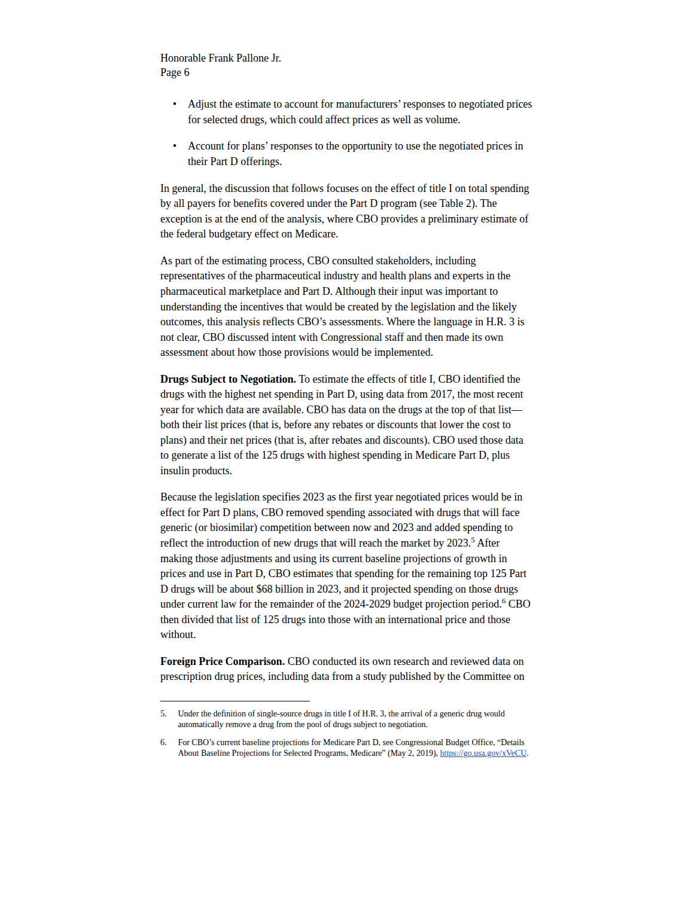Honorable Frank Pallone Jr.
Page 6
Adjust the estimate to account for manufacturers’ responses to negotiated prices for selected drugs, which could affect prices as well as volume.
Account for plans’ responses to the opportunity to use the negotiated prices in their Part D offerings.
In general, the discussion that follows focuses on the effect of title I on total spending by all payers for benefits covered under the Part D program (see Table 2). The exception is at the end of the analysis, where CBO provides a preliminary estimate of the federal budgetary effect on Medicare.
As part of the estimating process, CBO consulted stakeholders, including representatives of the pharmaceutical industry and health plans and experts in the pharmaceutical marketplace and Part D. Although their input was important to understanding the incentives that would be created by the legislation and the likely outcomes, this analysis reflects CBO’s assessments. Where the language in H.R. 3 is not clear, CBO discussed intent with Congressional staff and then made its own assessment about how those provisions would be implemented.
Drugs Subject to Negotiation. To estimate the effects of title I, CBO identified the drugs with the highest net spending in Part D, using data from 2017, the most recent year for which data are available. CBO has data on the drugs at the top of that list—both their list prices (that is, before any rebates or discounts that lower the cost to plans) and their net prices (that is, after rebates and discounts). CBO used those data to generate a list of the 125 drugs with highest spending in Medicare Part D, plus insulin products.
Because the legislation specifies 2023 as the first year negotiated prices would be in effect for Part D plans, CBO removed spending associated with drugs that will face generic (or biosimilar) competition between now and 2023 and added spending to reflect the introduction of new drugs that will reach the market by 2023.5 After making those adjustments and using its current baseline projections of growth in prices and use in Part D, CBO estimates that spending for the remaining top 125 Part D drugs will be about $68 billion in 2023, and it projected spending on those drugs under current law for the remainder of the 2024-2029 budget projection period.6 CBO then divided that list of 125 drugs into those with an international price and those without.
Foreign Price Comparison. CBO conducted its own research and reviewed data on prescription drug prices, including data from a study published by the Committee on
5.
Under the definition of single-source drugs in title I of H.R. 3, the arrival of a generic drug would automatically remove a drug from the pool of drugs subject to negotiation.
6.
For CBO’s current baseline projections for Medicare Part D, see Congressional Budget Office, “Details About Baseline Projections for Selected Programs, Medicare” (May 2, 2019), https://go.usa.gov/xVeCU.